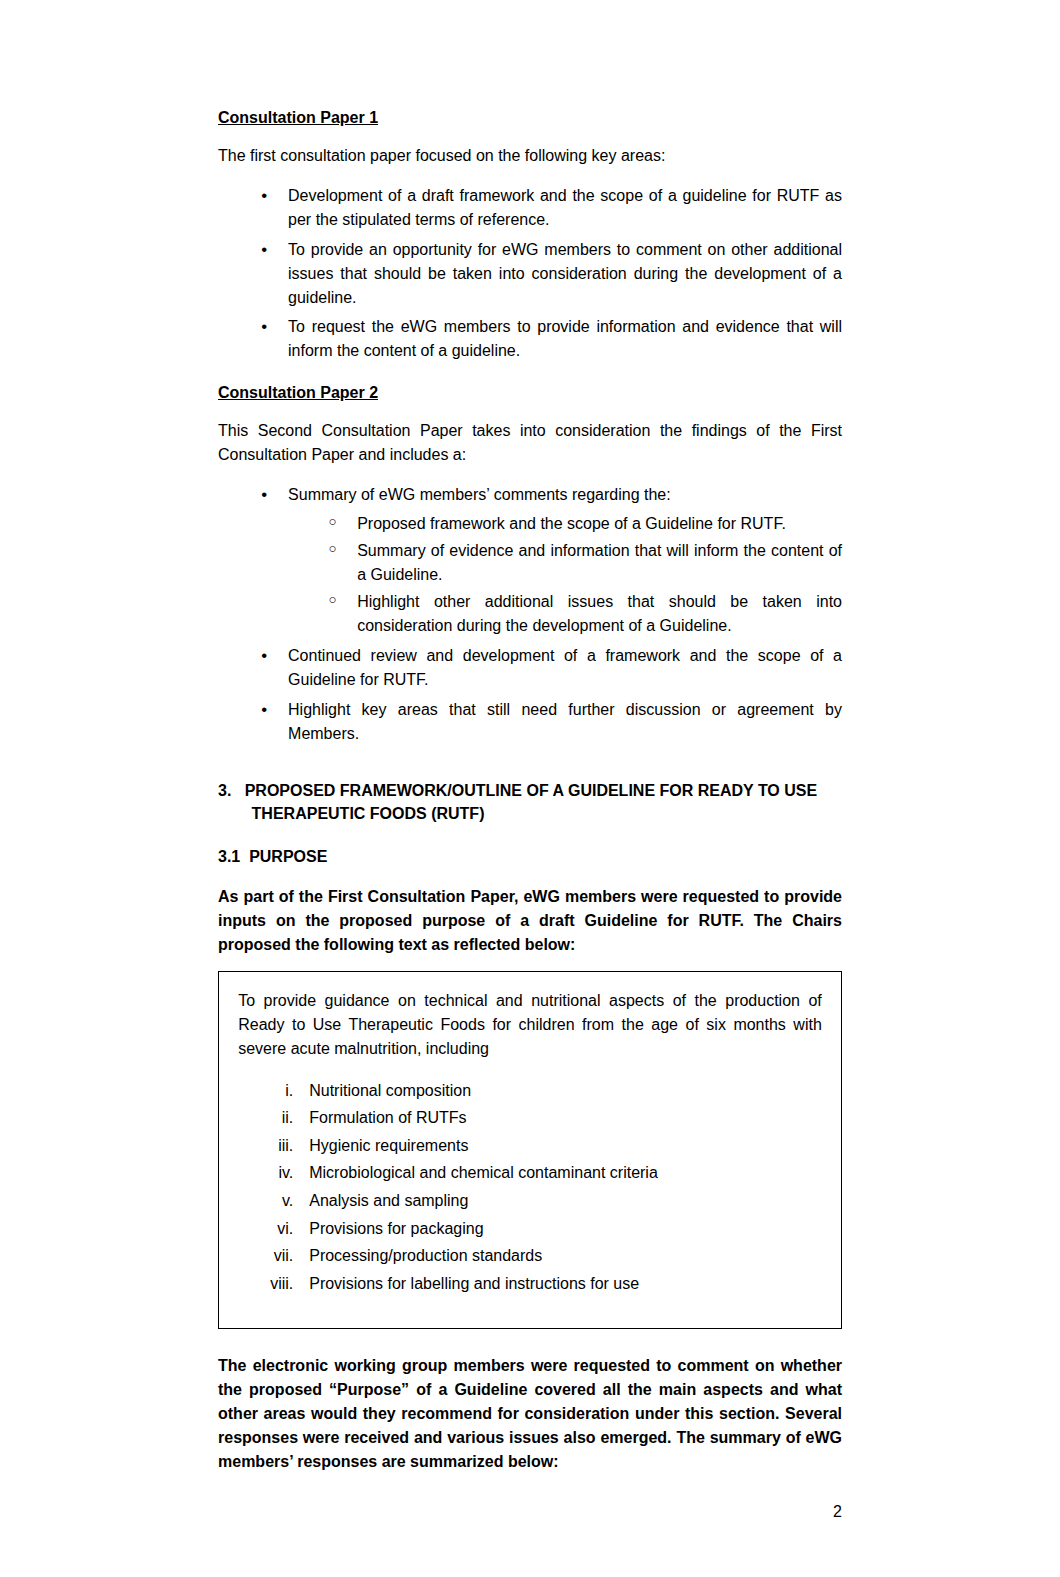Consultation Paper 1
The first consultation paper focused on the following key areas:
Development of a draft framework and the scope of a guideline for RUTF as per the stipulated terms of reference.
To provide an opportunity for eWG members to comment on other additional issues that should be taken into consideration during the development of a guideline.
To request the eWG members to provide information and evidence that will inform the content of a guideline.
Consultation Paper 2
This Second Consultation Paper takes into consideration the findings of the First Consultation Paper and includes a:
Summary of eWG members’ comments regarding the:
Proposed framework and the scope of a Guideline for RUTF.
Summary of evidence and information that will inform the content of a Guideline.
Highlight other additional issues that should be taken into consideration during the development of a Guideline.
Continued review and development of a framework and the scope of a Guideline for RUTF.
Highlight key areas that still need further discussion or agreement by Members.
3. PROPOSED FRAMEWORK/OUTLINE OF A GUIDELINE FOR READY TO USE THERAPEUTIC FOODS (RUTF)
3.1 PURPOSE
As part of the First Consultation Paper, eWG members were requested to provide inputs on the proposed purpose of a draft Guideline for RUTF. The Chairs proposed the following text as reflected below:
To provide guidance on technical and nutritional aspects of the production of Ready to Use Therapeutic Foods for children from the age of six months with severe acute malnutrition, including
Nutritional composition
Formulation of RUTFs
Hygienic requirements
Microbiological and chemical contaminant criteria
Analysis and sampling
Provisions for packaging
Processing/production standards
Provisions for labelling and instructions for use
The electronic working group members were requested to comment on whether the proposed “Purpose” of a Guideline covered all the main aspects and what other areas would they recommend for consideration under this section. Several responses were received and various issues also emerged. The summary of eWG members’ responses are summarized below:
2